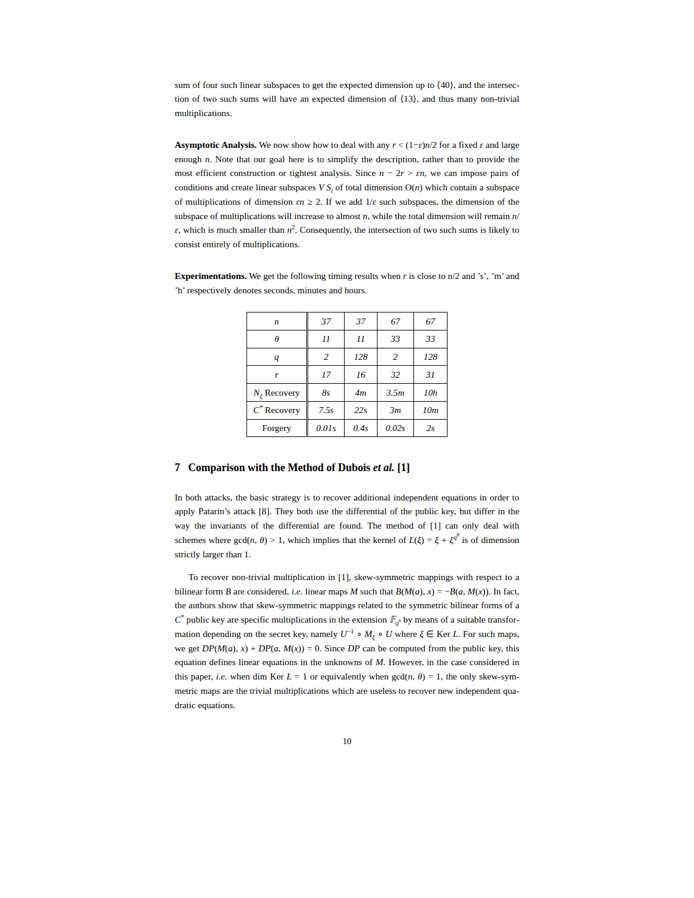sum of four such linear subspaces to get the expected dimension up to ⟨40⟩, and the intersection of two such sums will have an expected dimension of ⟨13⟩, and thus many non-trivial multiplications.
Asymptotic Analysis. We now show how to deal with any r < (1−ε)n/2 for a fixed ε and large enough n. Note that our goal here is to simplify the description, rather than to provide the most efficient construction or tightest analysis. Since n − 2r > εn, we can impose pairs of conditions and create linear subspaces V Si of total dimension O(n) which contain a subspace of multiplications of dimension εn ≥ 2. If we add 1/ε such subspaces, the dimension of the subspace of multiplications will increase to almost n, while the total dimension will remain n/ε, which is much smaller than n2. Consequently, the intersection of two such sums is likely to consist entirely of multiplications.
Experimentations. We get the following timing results when r is close to n/2 and ’s’, ’m’ and ’h’ respectively denotes seconds, minutes and hours.
| n | 37 | 37 | 67 | 67 |
| θ | 11 | 11 | 33 | 33 |
| q | 2 | 128 | 2 | 128 |
| r | 17 | 16 | 32 | 31 |
| N ξ Recovery | 8 s | 4 m | 3.5 m | 10 h |
| C * Recovery | 7.5 s | 22 s | 3 m | 10 m |
| Forgery | 0.01 s | 0.4 s | 0.02 s | 2 s |
7 Comparison with the Method of Dubois et al. [1]
In both attacks, the basic strategy is to recover additional independent equations in order to apply Patarin’s attack [8]. They both use the differential of the public key, but differ in the way the invariants of the differential are found. The method of [1] can only deal with schemes where gcd(n, θ) > 1, which implies that the kernel of L(ξ) = ξ + ξqθ is of dimension strictly larger than 1.
To recover non-trivial multiplication in [1], skew-symmetric mappings with respect to a bilinear form B are considered, i.e. linear maps M such that B(M(a), x) = −B(a, M(x)). In fact, the authors show that skew-symmetric mappings related to the symmetric bilinear forms of a C* public key are specific multiplications in the extension 𝔽qn by means of a suitable transformation depending on the secret key, namely U−1 ∘ Mξ ∘ U where ξ ∈ Ker L. For such maps, we get DP(M(a), x) + DP(a, M(x)) = 0. Since DP can be computed from the public key, this equation defines linear equations in the unknowns of M. However, in the case considered in this paper, i.e. when dim Ker L = 1 or equivalently when gcd(n, θ) = 1, the only skew-symmetric maps are the trivial multiplications which are useless to recover new independent quadratic equations.
10